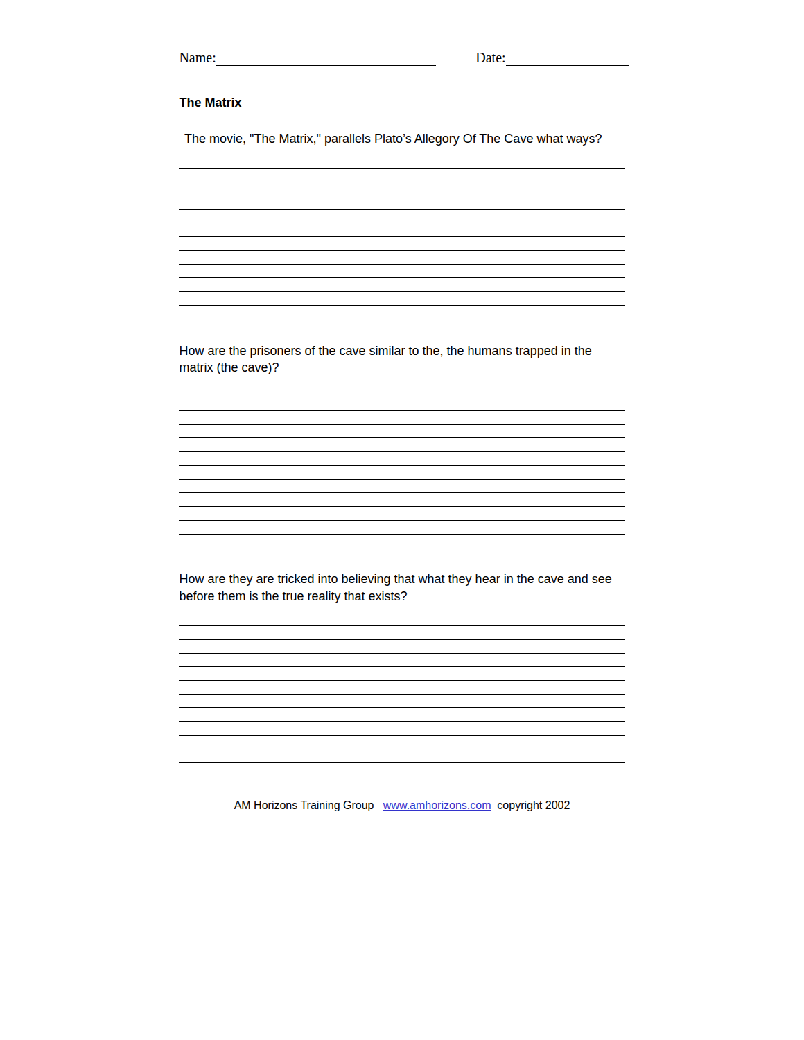Name: Date:
The Matrix
The movie, "The Matrix," parallels Plato’s Allegory Of The Cave what ways?
How are the prisoners of the cave similar to the, the humans trapped in the matrix (the cave)?
How are they are tricked into believing that what they hear in the cave and see before them is the true reality that exists?
AM Horizons Training Group www.amhorizons.com copyright 2002